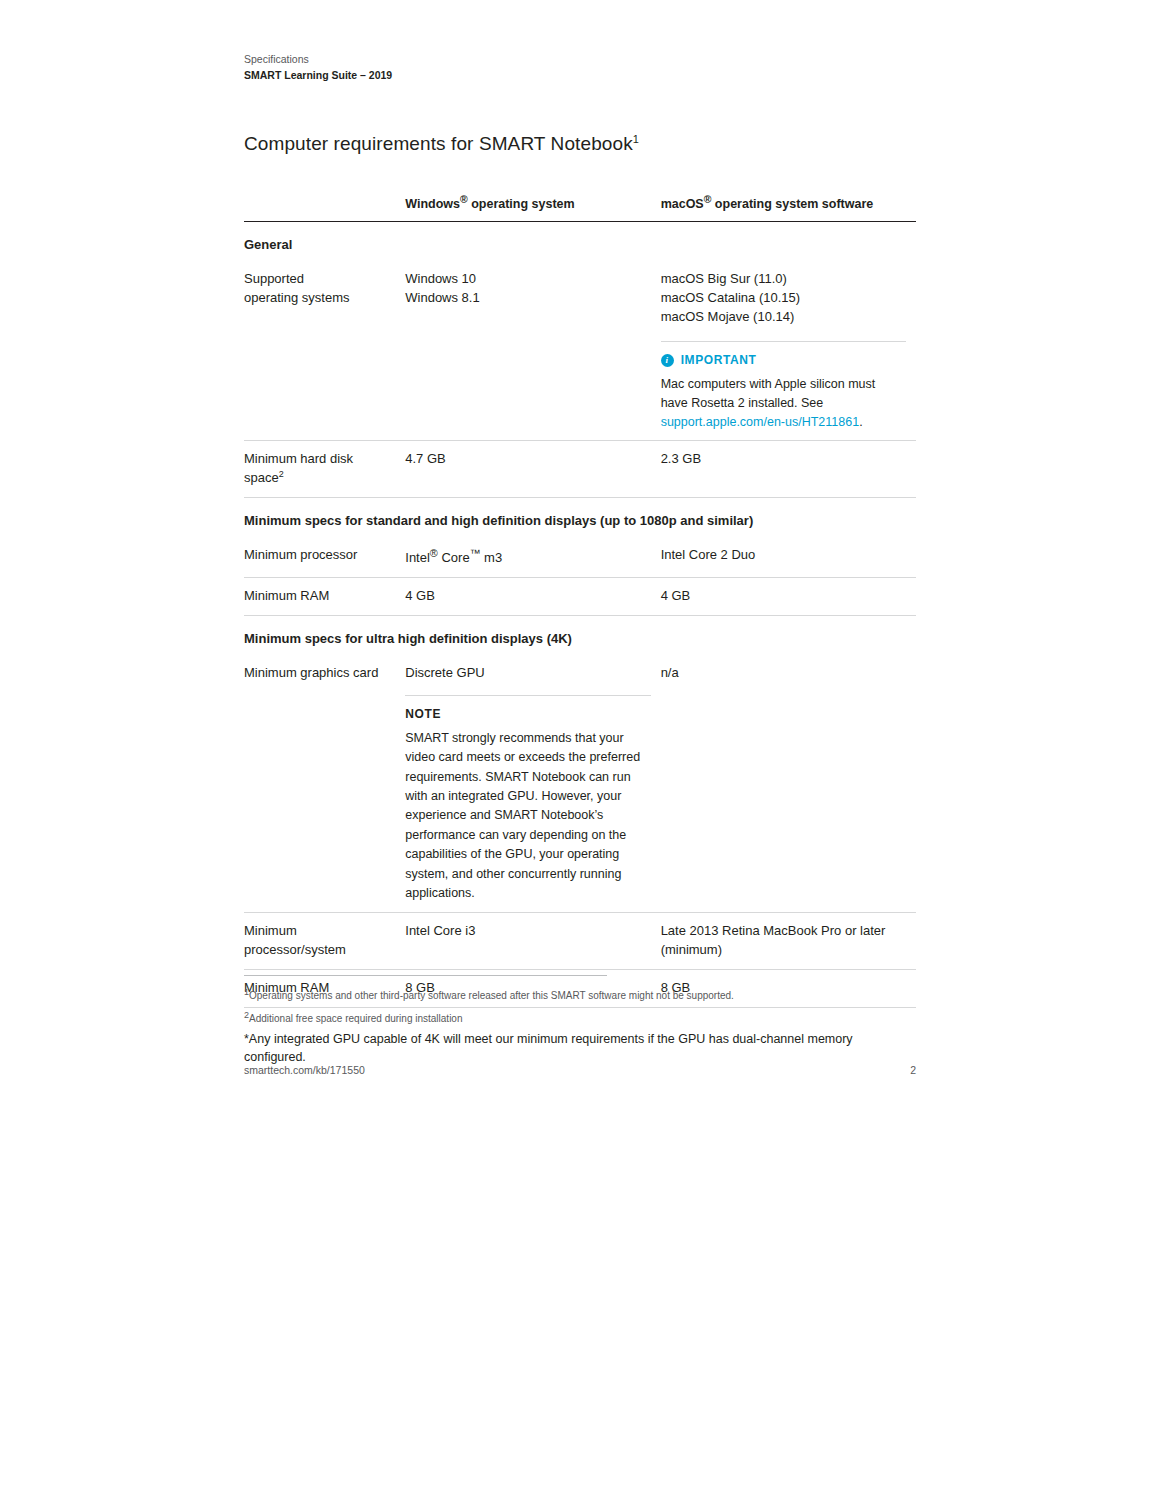Specifications
SMART Learning Suite – 2019
Computer requirements for SMART Notebook1
| | Windows ® operating system | macOS ® operating system software |
| --- | --- | --- |
| General |
| Supported operating systems | Windows 10 Windows 8.1 | macOS Big Sur (11.0) macOS Catalina (10.15) macOS Mojave (10.14) i IMPORTANT Mac computers with Apple silicon must have Rosetta 2 installed. See support.apple.com/en-us/HT211861 . |
| Minimum hard disk space 2 | 4.7 GB | 2.3 GB |
| Minimum specs for standard and high definition displays (up to 1080p and similar) |
| Minimum processor | Intel ® Core ™ m3 | Intel Core 2 Duo |
| Minimum RAM | 4 GB | 4 GB |
| Minimum specs for ultra high definition displays (4K) |
| Minimum graphics card | Discrete GPU NOTE SMART strongly recommends that your video card meets or exceeds the preferred requirements. SMART Notebook can run with an integrated GPU. However, your experience and SMART Notebook’s performance can vary depending on the capabilities of the GPU, your operating system, and other concurrently running applications. | n/a |
| Minimum processor/system | Intel Core i3 | Late 2013 Retina MacBook Pro or later (minimum) |
| Minimum RAM | 8 GB | 8 GB |
*Any integrated GPU capable of 4K will meet our minimum requirements if the GPU has dual-channel memory configured.
1Operating systems and other third-party software released after this SMART software might not be supported.
2Additional free space required during installation
smarttech.com/kb/171550 2